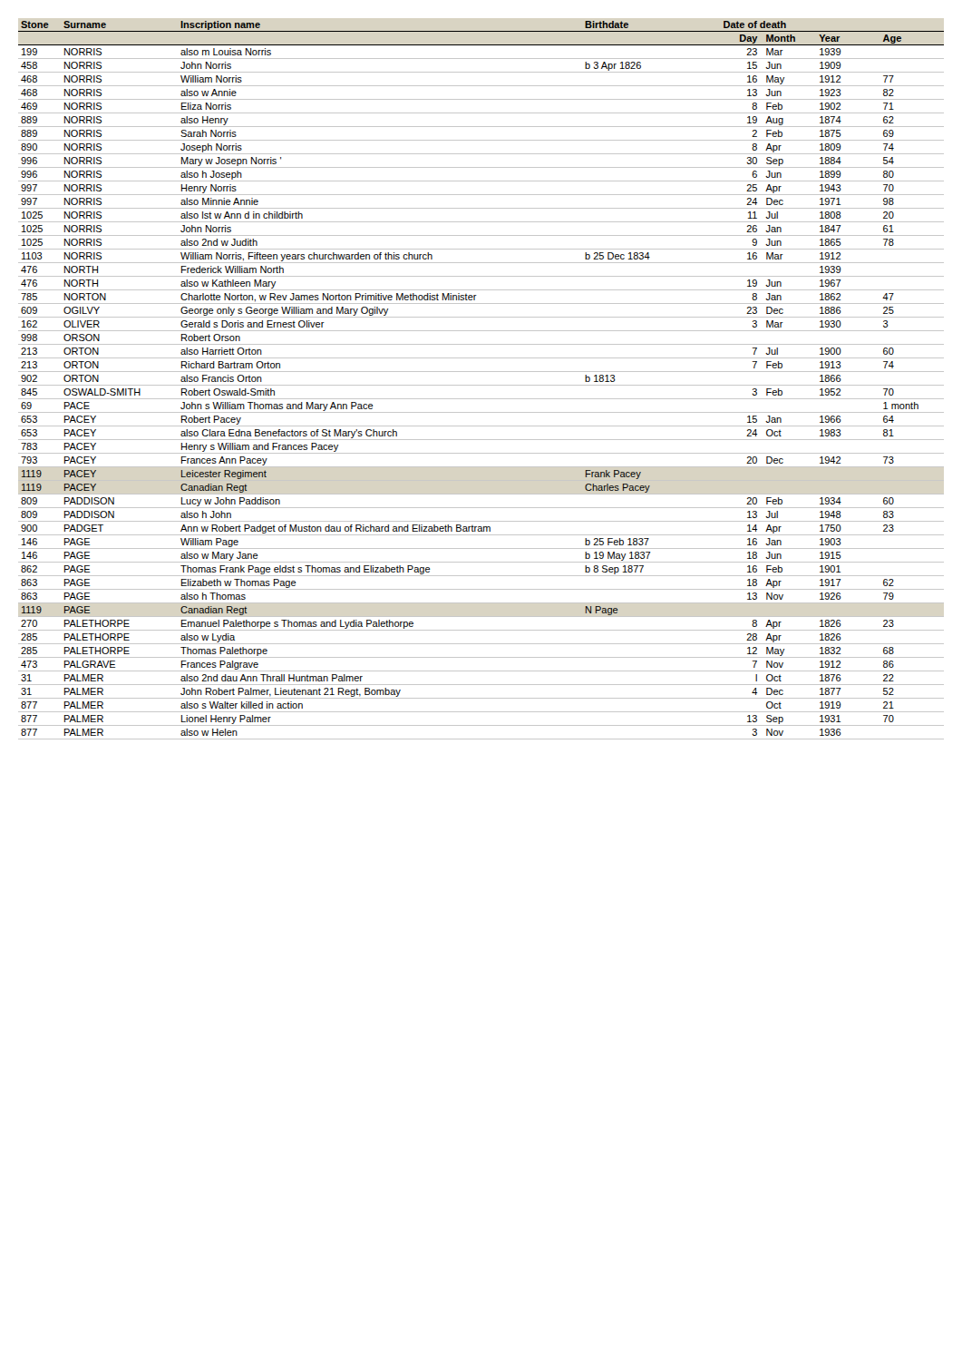Monumental inscriptions listing
| Stone | Surname | Inscription name | Birthdate | Date of death | |
| --- | --- | --- | --- | --- | --- |
| | | | | Day | Month | Year | Age |
| 199 | NORRIS | also m Louisa Norris | | 23 | Mar | 1939 | |
| 458 | NORRIS | John Norris | b 3 Apr 1826 | 15 | Jun | 1909 | |
| 468 | NORRIS | William Norris | | 16 | May | 1912 | 77 |
| 468 | NORRIS | also w Annie | | 13 | Jun | 1923 | 82 |
| 469 | NORRIS | Eliza Norris | | 8 | Feb | 1902 | 71 |
| 889 | NORRIS | also Henry | | 19 | Aug | 1874 | 62 |
| 889 | NORRIS | Sarah Norris | | 2 | Feb | 1875 | 69 |
| 890 | NORRIS | Joseph Norris | | 8 | Apr | 1809 | 74 |
| 996 | NORRIS | Mary w Josepn Norris ' | | 30 | Sep | 1884 | 54 |
| 996 | NORRIS | also h Joseph | | 6 | Jun | 1899 | 80 |
| 997 | NORRIS | Henry Norris | | 25 | Apr | 1943 | 70 |
| 997 | NORRIS | also Minnie Annie | | 24 | Dec | 1971 | 98 |
| 1025 | NORRIS | also lst w Ann d in childbirth | | 11 | Jul | 1808 | 20 |
| 1025 | NORRIS | John Norris | | 26 | Jan | 1847 | 61 |
| 1025 | NORRIS | also 2nd w Judith | | 9 | Jun | 1865 | 78 |
| 1103 | NORRIS | William Norris, Fifteen years churchwarden of this church | b 25 Dec 1834 | 16 | Mar | 1912 | |
| 476 | NORTH | Frederick William North | | | | 1939 | |
| 476 | NORTH | also w Kathleen Mary | | 19 | Jun | 1967 | |
| 785 | NORTON | Charlotte Norton, w Rev James Norton Primitive Methodist Minister | | 8 | Jan | 1862 | 47 |
| 609 | OGILVY | George only s George William and Mary Ogilvy | | 23 | Dec | 1886 | 25 |
| 162 | OLIVER | Gerald s Doris and Ernest Oliver | | 3 | Mar | 1930 | 3 |
| 998 | ORSON | Robert Orson | | | | | |
| 213 | ORTON | also Harriett Orton | | 7 | Jul | 1900 | 60 |
| 213 | ORTON | Richard Bartram Orton | | 7 | Feb | 1913 | 74 |
| 902 | ORTON | also Francis Orton | b 1813 | | | 1866 | |
| 845 | OSWALD-SMITH | Robert Oswald-Smith | | 3 | Feb | 1952 | 70 |
| 69 | PACE | John s William Thomas and Mary Ann Pace | | | | | 1 month |
| 653 | PACEY | Robert Pacey | | 15 | Jan | 1966 | 64 |
| 653 | PACEY | also Clara Edna Benefactors of St Mary's Church | | 24 | Oct | 1983 | 81 |
| 783 | PACEY | Henry s William and Frances Pacey | | | | | |
| 793 | PACEY | Frances Ann Pacey | | 20 | Dec | 1942 | 73 |
| 1119 | PACEY | Leicester Regiment | Frank Pacey | | | | |
| 1119 | PACEY | Canadian Regt | Charles Pacey | | | | |
| 809 | PADDISON | Lucy w John Paddison | | 20 | Feb | 1934 | 60 |
| 809 | PADDISON | also h John | | 13 | Jul | 1948 | 83 |
| 900 | PADGET | Ann w Robert Padget of Muston dau of Richard and Elizabeth Bartram | | 14 | Apr | 1750 | 23 |
| 146 | PAGE | William Page | b 25 Feb 1837 | 16 | Jan | 1903 | |
| 146 | PAGE | also w Mary Jane | b 19 May 1837 | 18 | Jun | 1915 | |
| 862 | PAGE | Thomas Frank Page eldst s Thomas and Elizabeth Page | b 8 Sep 1877 | 16 | Feb | 1901 | |
| 863 | PAGE | Elizabeth w Thomas Page | | 18 | Apr | 1917 | 62 |
| 863 | PAGE | also h Thomas | | 13 | Nov | 1926 | 79 |
| 1119 | PAGE | Canadian Regt | N Page | | | | |
| 270 | PALETHORPE | Emanuel Palethorpe s Thomas and Lydia Palethorpe | | 8 | Apr | 1826 | 23 |
| 285 | PALETHORPE | also w Lydia | | 28 | Apr | 1826 | |
| 285 | PALETHORPE | Thomas Palethorpe | | 12 | May | 1832 | 68 |
| 473 | PALGRAVE | Frances Palgrave | | 7 | Nov | 1912 | 86 |
| 31 | PALMER | also 2nd dau Ann Thrall Huntman Palmer | | l | Oct | 1876 | 22 |
| 31 | PALMER | John Robert Palmer, Lieutenant 21 Regt, Bombay | | 4 | Dec | 1877 | 52 |
| 877 | PALMER | also s Walter killed in action | | | Oct | 1919 | 21 |
| 877 | PALMER | Lionel Henry Palmer | | 13 | Sep | 1931 | 70 |
| 877 | PALMER | also w Helen | | 3 | Nov | 1936 | |